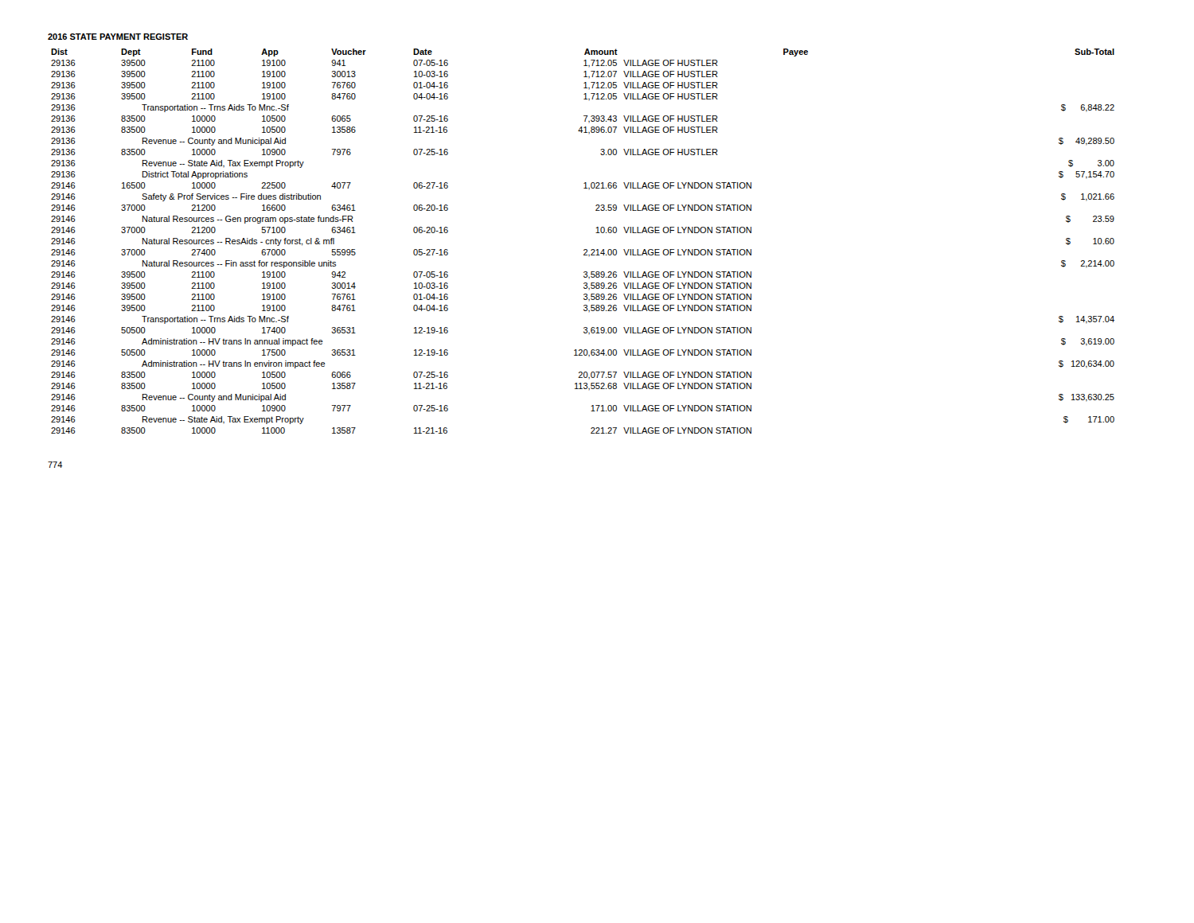2016 STATE PAYMENT REGISTER
| Dist | Dept | Fund | App | Voucher | Date | Amount | Payee | Sub-Total |
| --- | --- | --- | --- | --- | --- | --- | --- | --- |
| 29136 | 39500 | 21100 | 19100 | 941 | 07-05-16 | 1,712.05 | VILLAGE OF HUSTLER | |
| 29136 | 39500 | 21100 | 19100 | 30013 | 10-03-16 | 1,712.07 | VILLAGE OF HUSTLER | |
| 29136 | 39500 | 21100 | 19100 | 76760 | 01-04-16 | 1,712.05 | VILLAGE OF HUSTLER | |
| 29136 | 39500 | 21100 | 19100 | 84760 | 04-04-16 | 1,712.05 | VILLAGE OF HUSTLER | |
| 29136 | Transportation -- Trns Aids To Mnc.-Sf | | | $ 6,848.22 |
| 29136 | 83500 | 10000 | 10500 | 6065 | 07-25-16 | 7,393.43 | VILLAGE OF HUSTLER | |
| 29136 | 83500 | 10000 | 10500 | 13586 | 11-21-16 | 41,896.07 | VILLAGE OF HUSTLER | |
| 29136 | Revenue -- County and Municipal Aid | | | $ 49,289.50 |
| 29136 | 83500 | 10000 | 10900 | 7976 | 07-25-16 | 3.00 | VILLAGE OF HUSTLER | |
| 29136 | Revenue -- State Aid, Tax Exempt Proprty | | | $ 3.00 |
| 29136 | District Total Appropriations | | | $ 57,154.70 |
| 29146 | 16500 | 10000 | 22500 | 4077 | 06-27-16 | 1,021.66 | VILLAGE OF LYNDON STATION | |
| 29146 | Safety & Prof Services -- Fire dues distribution | | | $ 1,021.66 |
| 29146 | 37000 | 21200 | 16600 | 63461 | 06-20-16 | 23.59 | VILLAGE OF LYNDON STATION | |
| 29146 | Natural Resources -- Gen program ops-state funds-FR | | | $ 23.59 |
| 29146 | 37000 | 21200 | 57100 | 63461 | 06-20-16 | 10.60 | VILLAGE OF LYNDON STATION | |
| 29146 | Natural Resources -- ResAids - cnty forst, cl & mfl | | | $ 10.60 |
| 29146 | 37000 | 27400 | 67000 | 55995 | 05-27-16 | 2,214.00 | VILLAGE OF LYNDON STATION | |
| 29146 | Natural Resources -- Fin asst for responsible units | | | $ 2,214.00 |
| 29146 | 39500 | 21100 | 19100 | 942 | 07-05-16 | 3,589.26 | VILLAGE OF LYNDON STATION | |
| 29146 | 39500 | 21100 | 19100 | 30014 | 10-03-16 | 3,589.26 | VILLAGE OF LYNDON STATION | |
| 29146 | 39500 | 21100 | 19100 | 76761 | 01-04-16 | 3,589.26 | VILLAGE OF LYNDON STATION | |
| 29146 | 39500 | 21100 | 19100 | 84761 | 04-04-16 | 3,589.26 | VILLAGE OF LYNDON STATION | |
| 29146 | Transportation -- Trns Aids To Mnc.-Sf | | | $ 14,357.04 |
| 29146 | 50500 | 10000 | 17400 | 36531 | 12-19-16 | 3,619.00 | VILLAGE OF LYNDON STATION | |
| 29146 | Administration -- HV trans ln annual impact fee | | | $ 3,619.00 |
| 29146 | 50500 | 10000 | 17500 | 36531 | 12-19-16 | 120,634.00 | VILLAGE OF LYNDON STATION | |
| 29146 | Administration -- HV trans ln environ impact fee | | | $ 120,634.00 |
| 29146 | 83500 | 10000 | 10500 | 6066 | 07-25-16 | 20,077.57 | VILLAGE OF LYNDON STATION | |
| 29146 | 83500 | 10000 | 10500 | 13587 | 11-21-16 | 113,552.68 | VILLAGE OF LYNDON STATION | |
| 29146 | Revenue -- County and Municipal Aid | | | $ 133,630.25 |
| 29146 | 83500 | 10000 | 10900 | 7977 | 07-25-16 | 171.00 | VILLAGE OF LYNDON STATION | |
| 29146 | Revenue -- State Aid, Tax Exempt Proprty | | | $ 171.00 |
| 29146 | 83500 | 10000 | 11000 | 13587 | 11-21-16 | 221.27 | VILLAGE OF LYNDON STATION | |
774